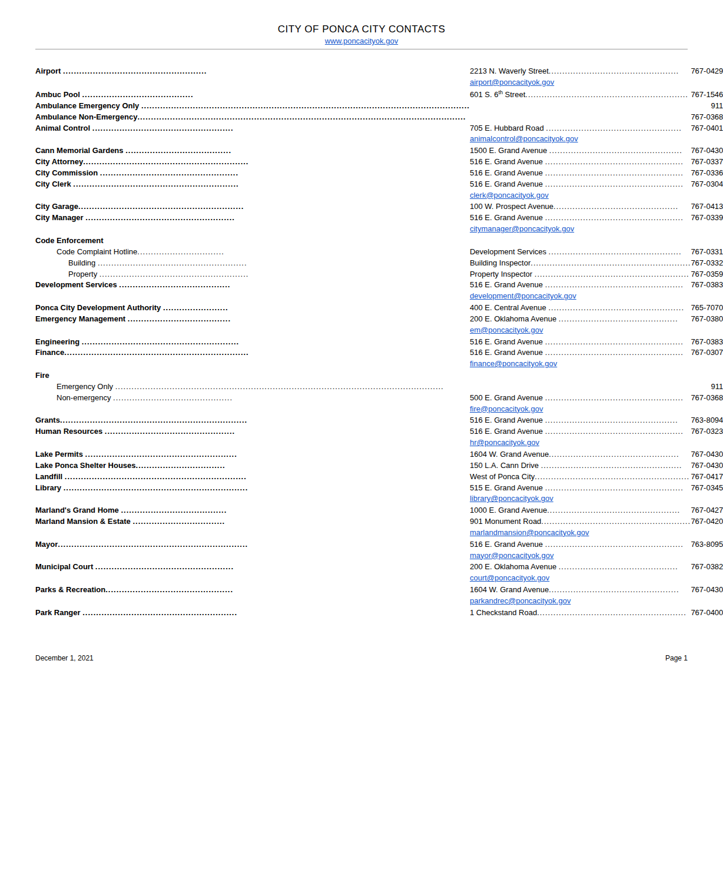CITY OF PONCA CITY CONTACTS
www.poncacityok.gov
| Airport ..................................................... | 2213 N. Waverly Street ................................................ | 767-0429 |
| | airport@poncacityok.gov | |
| Ambuc Pool ......................................... | 601 S. 6 th Street ............................................................ | 767-1546 |
| Ambulance Emergency Only ......................................................................................................................... | | 911 |
| Ambulance Non-Emergency ......................................................................................................................... | | 767-0368 |
| Animal Control .................................................... | 705 E. Hubbard Road .................................................. | 767-0401 |
| | animalcontrol@poncacityok.gov | |
| Cann Memorial Gardens ....................................... | 1500 E. Grand Avenue ................................................. | 767-0430 |
| City Attorney ............................................................. | 516 E. Grand Avenue ................................................... | 767-0337 |
| City Commission ................................................... | 516 E. Grand Avenue ................................................... | 767-0336 |
| City Clerk ............................................................. | 516 E. Grand Avenue ................................................... | 767-0304 |
| | clerk@poncacityok.gov | |
| City Garage ............................................................. | 100 W. Prospect Avenue .............................................. | 767-0413 |
| City Manager ....................................................... | 516 E. Grand Avenue ................................................... | 767-0339 |
| | citymanager@poncacityok.gov | |
| Code Enforcement | | |
| Code Complaint Hotline ................................ | Development Services ................................................. | 767-0331 |
| Building ....................................................... | Building Inspector ........................................................... | 767-0332 |
| Property ....................................................... | Property Inspector ......................................................... | 767-0359 |
| Development Services ......................................... | 516 E. Grand Avenue ................................................... | 767-0383 |
| | development@poncacityok.gov | |
| Ponca City Development Authority ........................ | 400 E. Central Avenue .................................................. | 765-7070 |
| Emergency Management ...................................... | 200 E. Oklahoma Avenue ............................................ | 767-0380 |
| | em@poncacityok.gov | |
| Engineering .......................................................... | 516 E. Grand Avenue ................................................... | 767-0383 |
| Finance .................................................................... | 516 E. Grand Avenue ................................................... | 767-0307 |
| | finance@poncacityok.gov | |
| Fire | | |
| Emergency Only ......................................................................................................................... | | 911 |
| Non-emergency ............................................ | 500 E. Grand Avenue ................................................... | 767-0368 |
| | fire@poncacityok.gov | |
| Grants ..................................................................... | 516 E. Grand Avenue ................................................. | 763-8094 |
| Human Resources ................................................ | 516 E. Grand Avenue ................................................... | 767-0323 |
| | hr@poncacityok.gov | |
| Lake Permits ........................................................ | 1604 W. Grand Avenue ................................................ | 767-0430 |
| Lake Ponca Shelter Houses ................................. | 150 L.A. Cann Drive .................................................... | 767-0430 |
| Landfill ................................................................... | West of Ponca City ......................................................... | 767-0417 |
| Library .................................................................... | 515 E. Grand Avenue ................................................... | 767-0345 |
| | library@poncacityok.gov | |
| Marland's Grand Home ....................................... | 1000 E. Grand Avenue ................................................. | 767-0427 |
| Marland Mansion & Estate .................................. | 901 Monument Road ....................................................... | 767-0420 |
| | marlandmansion@poncacityok.gov | |
| Mayor ...................................................................... | 516 E. Grand Avenue ................................................... | 763-8095 |
| | mayor@poncacityok.gov | |
| Municipal Court ................................................... | 200 E. Oklahoma Avenue ............................................ | 767-0382 |
| | court@poncacityok.gov | |
| Parks & Recreation ............................................... | 1604 W. Grand Avenue ................................................ | 767-0430 |
| | parkandrec@poncacityok.gov | |
| Park Ranger ......................................................... | 1 Checkstand Road ....................................................... | 767-0400 |
December 1, 2021 Page 1